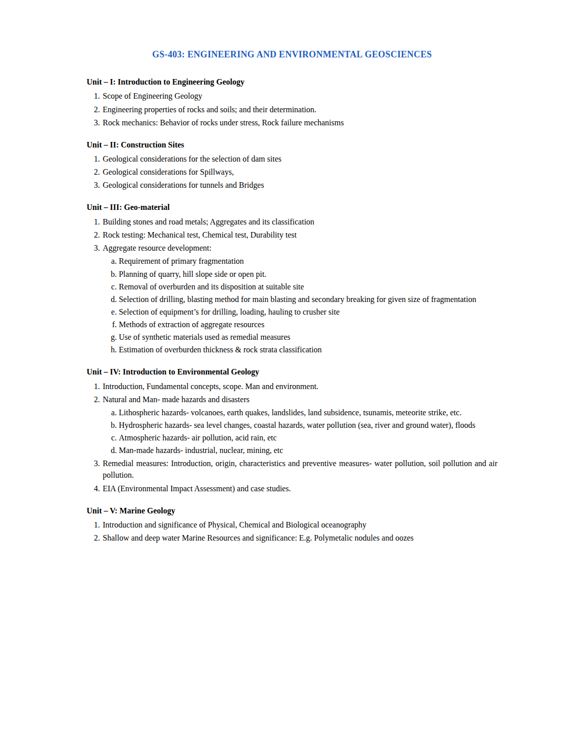GS-403: ENGINEERING AND ENVIRONMENTAL GEOSCIENCES
Unit – I: Introduction to Engineering Geology
Scope of Engineering Geology
Engineering properties of rocks and soils; and their determination.
Rock mechanics: Behavior of rocks under stress, Rock failure mechanisms
Unit – II: Construction Sites
Geological considerations for the selection of dam sites
Geological considerations for Spillways,
Geological considerations for tunnels and Bridges
Unit – III: Geo-material
Building stones and road metals; Aggregates and its classification
Rock testing: Mechanical test, Chemical test, Durability test
Aggregate resource development:
Requirement of primary fragmentation
Planning of quarry, hill slope side or open pit.
Removal of overburden and its disposition at suitable site
Selection of drilling, blasting method for main blasting and secondary breaking for given size of fragmentation
Selection of equipment’s for drilling, loading, hauling to crusher site
Methods of extraction of aggregate resources
Use of synthetic materials used as remedial measures
Estimation of overburden thickness & rock strata classification
Unit – IV: Introduction to Environmental Geology
Introduction, Fundamental concepts, scope. Man and environment.
Natural and Man- made hazards and disasters
Lithospheric hazards- volcanoes, earth quakes, landslides, land subsidence, tsunamis, meteorite strike, etc.
Hydrospheric hazards- sea level changes, coastal hazards, water pollution (sea, river and ground water), floods
Atmospheric hazards- air pollution, acid rain, etc
Man-made hazards- industrial, nuclear, mining, etc
Remedial measures: Introduction, origin, characteristics and preventive measures- water pollution, soil pollution and air pollution.
EIA (Environmental Impact Assessment) and case studies.
Unit – V: Marine Geology
Introduction and significance of Physical, Chemical and Biological oceanography
Shallow and deep water Marine Resources and significance: E.g. Polymetalic nodules and oozes